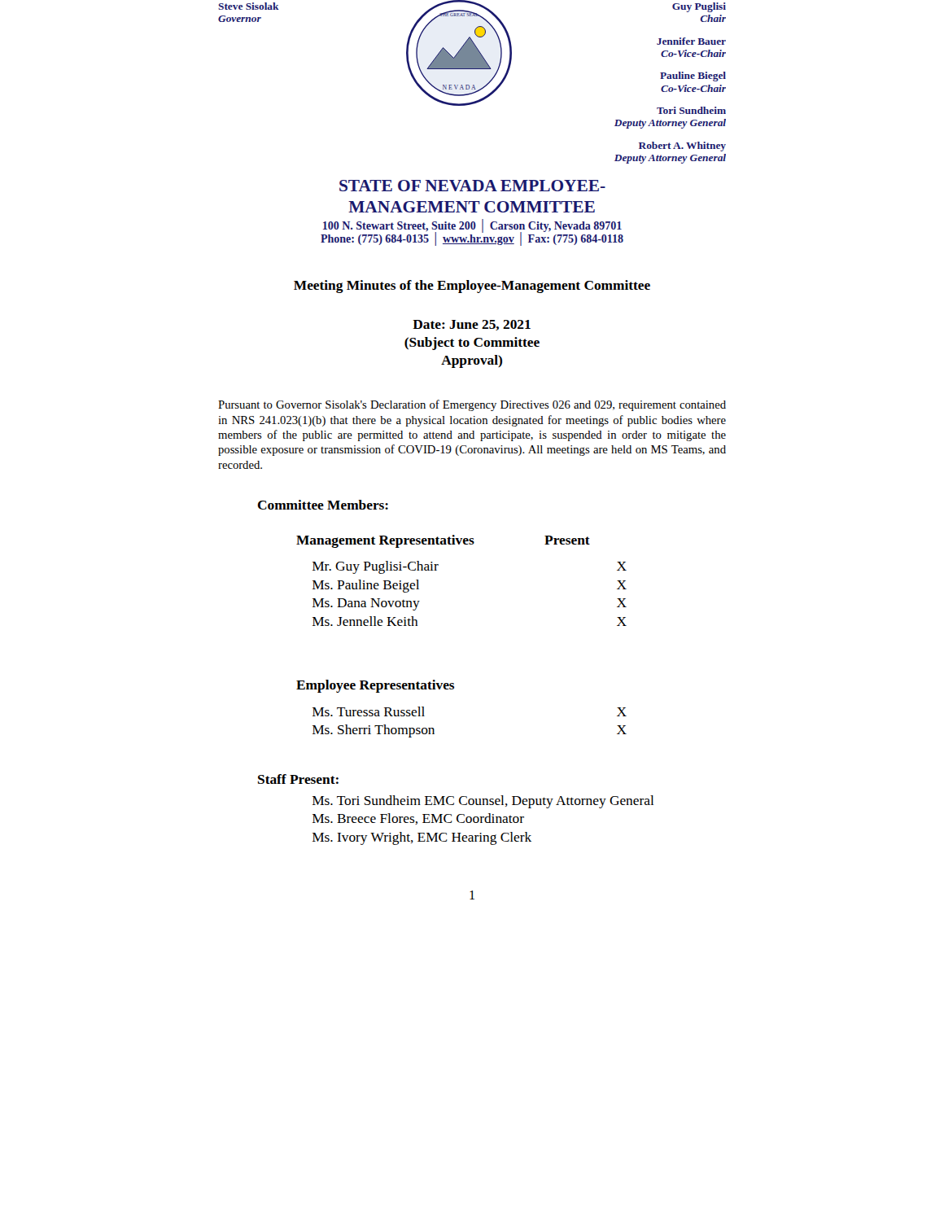Steve Sisolak
Governor
Guy Puglisi
Chair
Jennifer Bauer
Co-Vice-Chair
Pauline Biegel
Co-Vice-Chair
Tori Sundheim
Deputy Attorney General
Robert A. Whitney
Deputy Attorney General
STATE OF NEVADA EMPLOYEE-
MANAGEMENT COMMITTEE
100 N. Stewart Street, Suite 200 │ Carson City, Nevada 89701
Phone: (775) 684-0135 │ www.hr.nv.gov │ Fax: (775) 684-0118
Meeting Minutes of the Employee-Management Committee
Date: June 25, 2021
(Subject to Committee
Approval)
Pursuant to Governor Sisolak's Declaration of Emergency Directives 026 and 029, requirement contained in NRS 241.023(1)(b) that there be a physical location designated for meetings of public bodies where members of the public are permitted to attend and participate, is suspended in order to mitigate the possible exposure or transmission of COVID-19 (Coronavirus). All meetings are held on MS Teams, and recorded.
Committee Members:
Management Representatives Present
| Mr. Guy Puglisi-Chair | X |
| Ms. Pauline Beigel | X |
| Ms. Dana Novotny | X |
| Ms. Jennelle Keith | X |
Employee Representatives
| Ms. Turessa Russell | X |
| Ms. Sherri Thompson | X |
Staff Present:
Ms. Tori Sundheim EMC Counsel, Deputy Attorney General
Ms. Breece Flores, EMC Coordinator
Ms. Ivory Wright, EMC Hearing Clerk
1